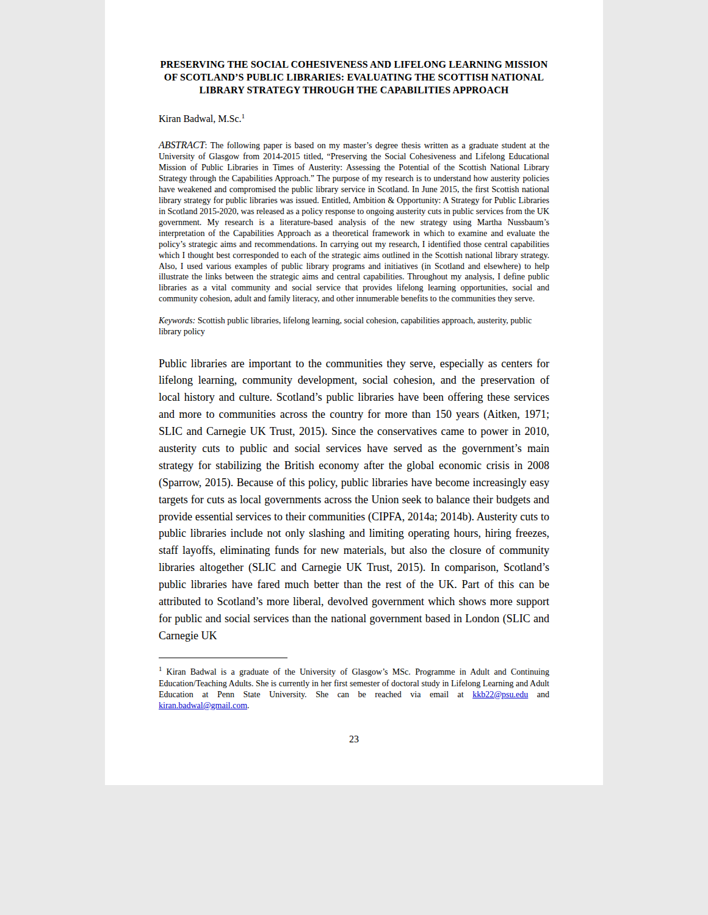Preserving the Social Cohesiveness and Lifelong Learning Mission of Scotland’s Public Libraries: Evaluating the Scottish National Library Strategy Through the Capabilities Approach
Kiran Badwal, M.Sc.1
ABSTRACT: The following paper is based on my master’s degree thesis written as a graduate student at the University of Glasgow from 2014-2015 titled, “Preserving the Social Cohesiveness and Lifelong Educational Mission of Public Libraries in Times of Austerity: Assessing the Potential of the Scottish National Library Strategy through the Capabilities Approach.” The purpose of my research is to understand how austerity policies have weakened and compromised the public library service in Scotland. In June 2015, the first Scottish national library strategy for public libraries was issued. Entitled, Ambition & Opportunity: A Strategy for Public Libraries in Scotland 2015-2020, was released as a policy response to ongoing austerity cuts in public services from the UK government. My research is a literature-based analysis of the new strategy using Martha Nussbaum’s interpretation of the Capabilities Approach as a theoretical framework in which to examine and evaluate the policy’s strategic aims and recommendations. In carrying out my research, I identified those central capabilities which I thought best corresponded to each of the strategic aims outlined in the Scottish national library strategy. Also, I used various examples of public library programs and initiatives (in Scotland and elsewhere) to help illustrate the links between the strategic aims and central capabilities. Throughout my analysis, I define public libraries as a vital community and social service that provides lifelong learning opportunities, social and community cohesion, adult and family literacy, and other innumerable benefits to the communities they serve.
Keywords: Scottish public libraries, lifelong learning, social cohesion, capabilities approach, austerity, public library policy
Public libraries are important to the communities they serve, especially as centers for lifelong learning, community development, social cohesion, and the preservation of local history and culture. Scotland’s public libraries have been offering these services and more to communities across the country for more than 150 years (Aitken, 1971; SLIC and Carnegie UK Trust, 2015). Since the conservatives came to power in 2010, austerity cuts to public and social services have served as the government’s main strategy for stabilizing the British economy after the global economic crisis in 2008 (Sparrow, 2015). Because of this policy, public libraries have become increasingly easy targets for cuts as local governments across the Union seek to balance their budgets and provide essential services to their communities (CIPFA, 2014a; 2014b). Austerity cuts to public libraries include not only slashing and limiting operating hours, hiring freezes, staff layoffs, eliminating funds for new materials, but also the closure of community libraries altogether (SLIC and Carnegie UK Trust, 2015). In comparison, Scotland’s public libraries have fared much better than the rest of the UK. Part of this can be attributed to Scotland’s more liberal, devolved government which shows more support for public and social services than the national government based in London (SLIC and Carnegie UK
1 Kiran Badwal is a graduate of the University of Glasgow’s MSc. Programme in Adult and Continuing Education/Teaching Adults. She is currently in her first semester of doctoral study in Lifelong Learning and Adult Education at Penn State University. She can be reached via email at kkb22@psu.edu and kiran.badwal@gmail.com.
23